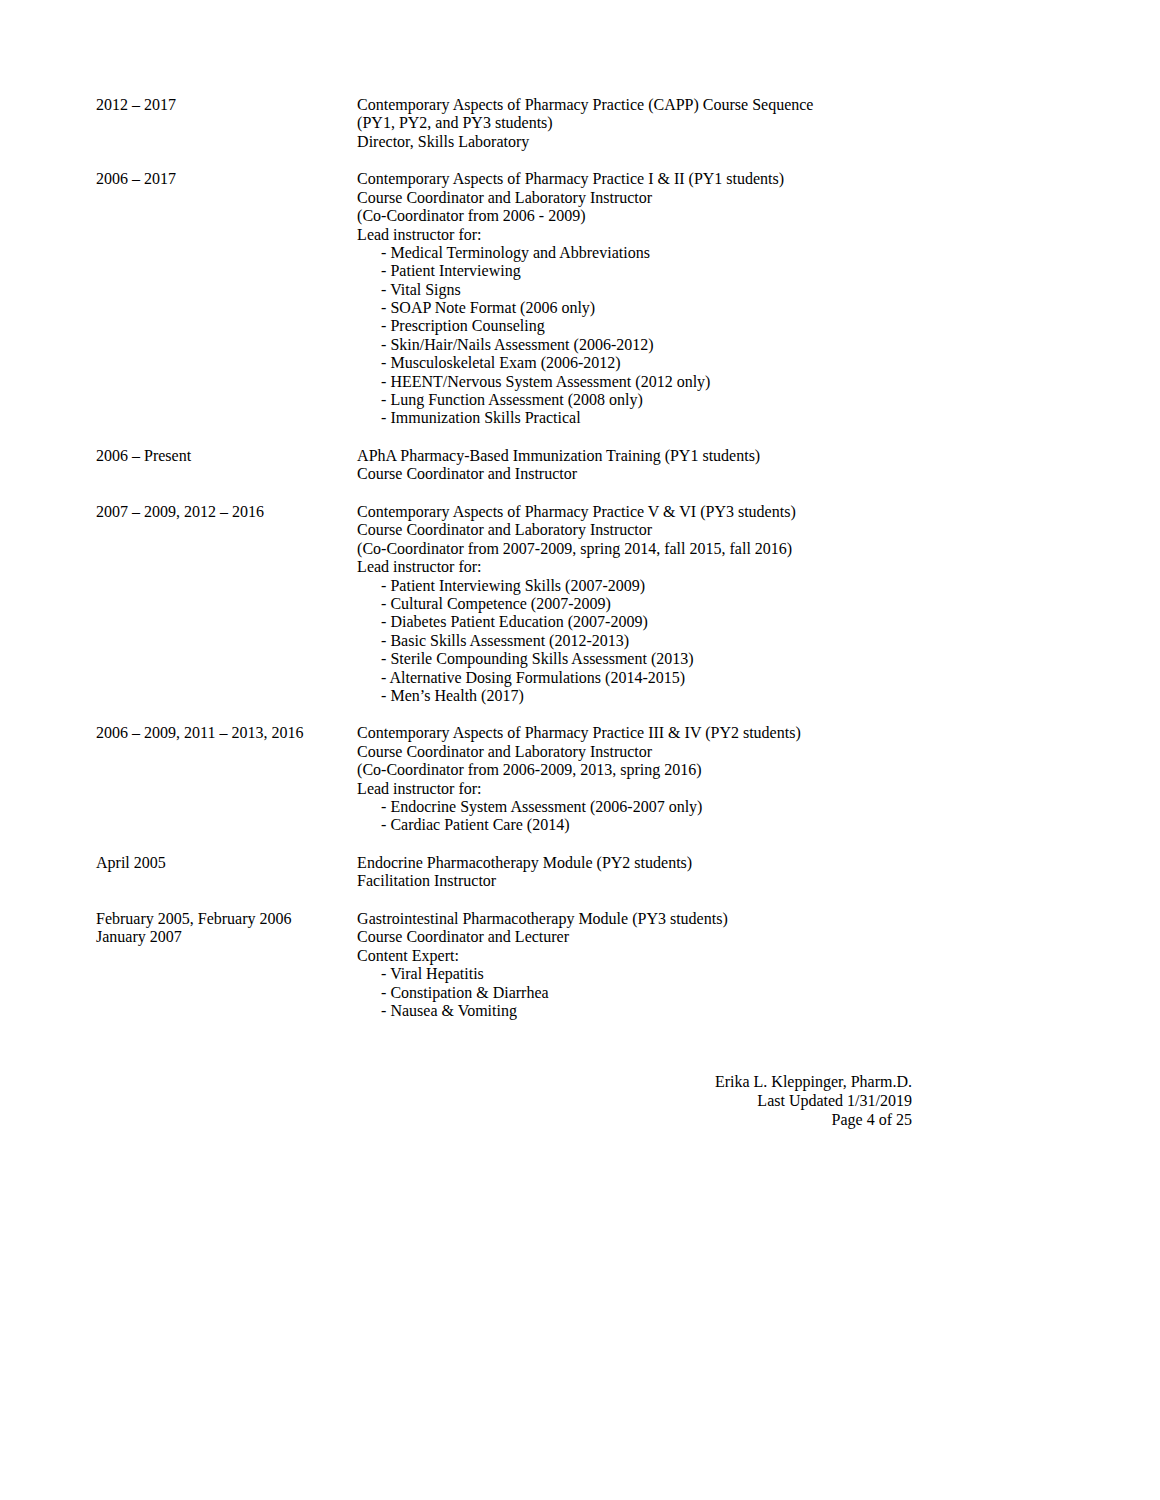| 2012 – 2017 | Contemporary Aspects of Pharmacy Practice (CAPP) Course Sequence (PY1, PY2, and PY3 students) Director, Skills Laboratory |
| 2006 – 2017 | Contemporary Aspects of Pharmacy Practice I & II (PY1 students) Course Coordinator and Laboratory Instructor (Co-Coordinator from 2006 - 2009) Lead instructor for: Medical Terminology and Abbreviations Patient Interviewing Vital Signs SOAP Note Format (2006 only) Prescription Counseling Skin/Hair/Nails Assessment (2006-2012) Musculoskeletal Exam (2006-2012) HEENT/Nervous System Assessment (2012 only) Lung Function Assessment (2008 only) Immunization Skills Practical |
| 2006 – Present | APhA Pharmacy-Based Immunization Training (PY1 students) Course Coordinator and Instructor |
| 2007 – 2009, 2012 – 2016 | Contemporary Aspects of Pharmacy Practice V & VI (PY3 students) Course Coordinator and Laboratory Instructor (Co-Coordinator from 2007-2009, spring 2014, fall 2015, fall 2016) Lead instructor for: Patient Interviewing Skills (2007-2009) Cultural Competence (2007-2009) Diabetes Patient Education (2007-2009) Basic Skills Assessment (2012-2013) Sterile Compounding Skills Assessment (2013) Alternative Dosing Formulations (2014-2015) Men’s Health (2017) |
| 2006 – 2009, 2011 – 2013, 2016 | Contemporary Aspects of Pharmacy Practice III & IV (PY2 students) Course Coordinator and Laboratory Instructor (Co-Coordinator from 2006-2009, 2013, spring 2016) Lead instructor for: Endocrine System Assessment (2006-2007 only) Cardiac Patient Care (2014) |
| April 2005 | Endocrine Pharmacotherapy Module (PY2 students) Facilitation Instructor |
| February 2005, February 2006 January 2007 | Gastrointestinal Pharmacotherapy Module (PY3 students) Course Coordinator and Lecturer Content Expert: Viral Hepatitis Constipation & Diarrhea Nausea & Vomiting |
Erika L. Kleppinger, Pharm.D.
Last Updated 1/31/2019
Page 4 of 25